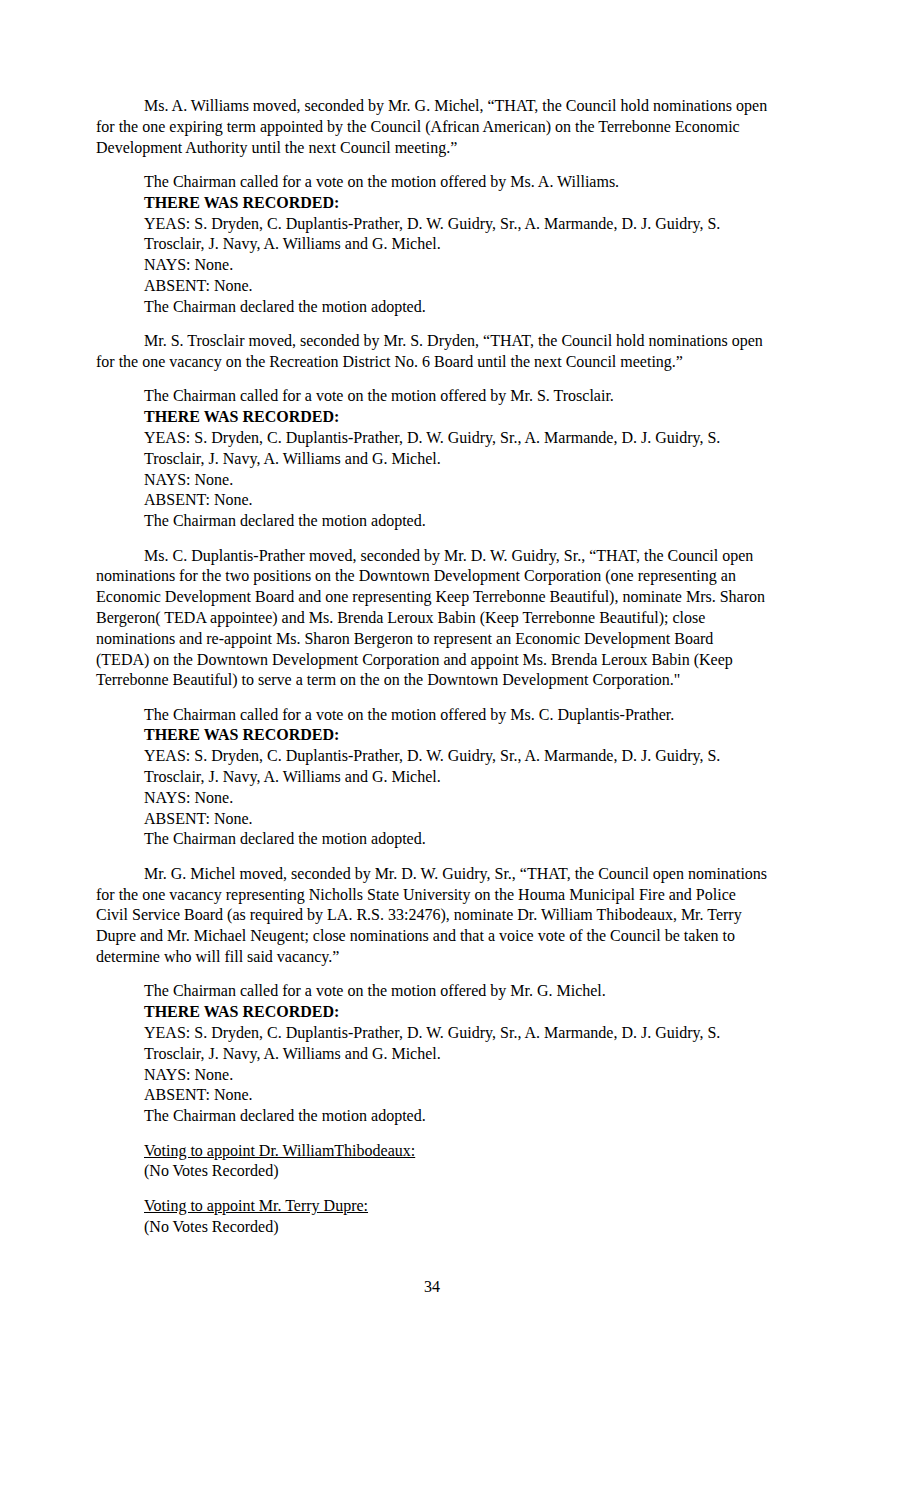Ms. A. Williams moved, seconded by Mr. G. Michel, “THAT, the Council hold nominations open for the one expiring term appointed by the Council (African American) on the Terrebonne Economic Development Authority until the next Council meeting.”
The Chairman called for a vote on the motion offered by Ms. A. Williams.
THERE WAS RECORDED:
YEAS: S. Dryden, C. Duplantis-Prather, D. W. Guidry, Sr., A. Marmande, D. J. Guidry, S. Trosclair, J. Navy, A. Williams and G. Michel.
NAYS: None.
ABSENT: None.
The Chairman declared the motion adopted.
Mr. S. Trosclair moved, seconded by Mr. S. Dryden, “THAT, the Council hold nominations open for the one vacancy on the Recreation District No. 6 Board until the next Council meeting.”
The Chairman called for a vote on the motion offered by Mr. S. Trosclair.
THERE WAS RECORDED:
YEAS: S. Dryden, C. Duplantis-Prather, D. W. Guidry, Sr., A. Marmande, D. J. Guidry, S. Trosclair, J. Navy, A. Williams and G. Michel.
NAYS: None.
ABSENT: None.
The Chairman declared the motion adopted.
Ms. C. Duplantis-Prather moved, seconded by Mr. D. W. Guidry, Sr., “THAT, the Council open nominations for the two positions on the Downtown Development Corporation (one representing an Economic Development Board and one representing Keep Terrebonne Beautiful), nominate Mrs. Sharon Bergeron( TEDA appointee) and Ms. Brenda Leroux Babin (Keep Terrebonne Beautiful); close nominations and re-appoint Ms. Sharon Bergeron to represent an Economic Development Board (TEDA) on the Downtown Development Corporation and appoint Ms. Brenda Leroux Babin (Keep Terrebonne Beautiful) to serve a term on the on the Downtown Development Corporation."
The Chairman called for a vote on the motion offered by Ms. C. Duplantis-Prather.
THERE WAS RECORDED:
YEAS: S. Dryden, C. Duplantis-Prather, D. W. Guidry, Sr., A. Marmande, D. J. Guidry, S. Trosclair, J. Navy, A. Williams and G. Michel.
NAYS: None.
ABSENT: None.
The Chairman declared the motion adopted.
Mr. G. Michel moved, seconded by Mr. D. W. Guidry, Sr., “THAT, the Council open nominations for the one vacancy representing Nicholls State University on the Houma Municipal Fire and Police Civil Service Board (as required by LA. R.S. 33:2476), nominate Dr. William Thibodeaux, Mr. Terry Dupre and Mr. Michael Neugent; close nominations and that a voice vote of the Council be taken to determine who will fill said vacancy.”
The Chairman called for a vote on the motion offered by Mr. G. Michel.
THERE WAS RECORDED:
YEAS: S. Dryden, C. Duplantis-Prather, D. W. Guidry, Sr., A. Marmande, D. J. Guidry, S. Trosclair, J. Navy, A. Williams and G. Michel.
NAYS: None.
ABSENT: None.
The Chairman declared the motion adopted.
Voting to appoint Dr. WilliamThibodeaux:
(No Votes Recorded)
Voting to appoint Mr. Terry Dupre:
(No Votes Recorded)
34